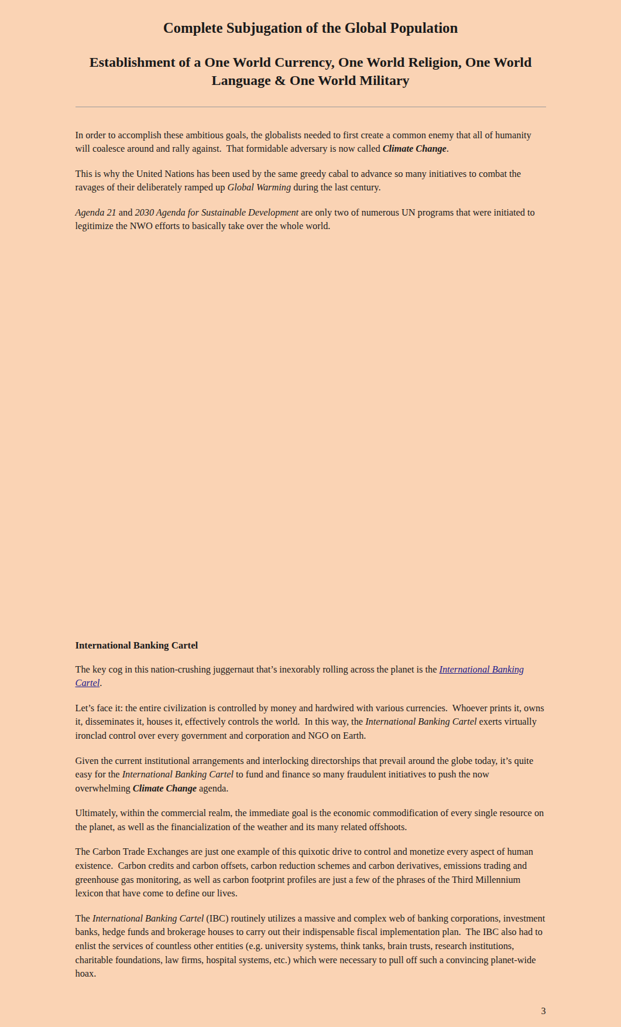Complete Subjugation of the Global Population
Establishment of a One World Currency, One World Religion, One World Language & One World Military
In order to accomplish these ambitious goals, the globalists needed to first create a common enemy that all of humanity will coalesce around and rally against. That formidable adversary is now called Climate Change.
This is why the United Nations has been used by the same greedy cabal to advance so many initiatives to combat the ravages of their deliberately ramped up Global Warming during the last century.
Agenda 21 and 2030 Agenda for Sustainable Development are only two of numerous UN programs that were initiated to legitimize the NWO efforts to basically take over the whole world.
International Banking Cartel
The key cog in this nation-crushing juggernaut that’s inexorably rolling across the planet is the International Banking Cartel.
Let’s face it: the entire civilization is controlled by money and hardwired with various currencies. Whoever prints it, owns it, disseminates it, houses it, effectively controls the world. In this way, the International Banking Cartel exerts virtually ironclad control over every government and corporation and NGO on Earth.
Given the current institutional arrangements and interlocking directorships that prevail around the globe today, it’s quite easy for the International Banking Cartel to fund and finance so many fraudulent initiatives to push the now overwhelming Climate Change agenda.
Ultimately, within the commercial realm, the immediate goal is the economic commodification of every single resource on the planet, as well as the financialization of the weather and its many related offshoots.
The Carbon Trade Exchanges are just one example of this quixotic drive to control and monetize every aspect of human existence. Carbon credits and carbon offsets, carbon reduction schemes and carbon derivatives, emissions trading and greenhouse gas monitoring, as well as carbon footprint profiles are just a few of the phrases of the Third Millennium lexicon that have come to define our lives.
The International Banking Cartel (IBC) routinely utilizes a massive and complex web of banking corporations, investment banks, hedge funds and brokerage houses to carry out their indispensable fiscal implementation plan. The IBC also had to enlist the services of countless other entities (e.g. university systems, think tanks, brain trusts, research institutions, charitable foundations, law firms, hospital systems, etc.) which were necessary to pull off such a convincing planet-wide hoax.
3